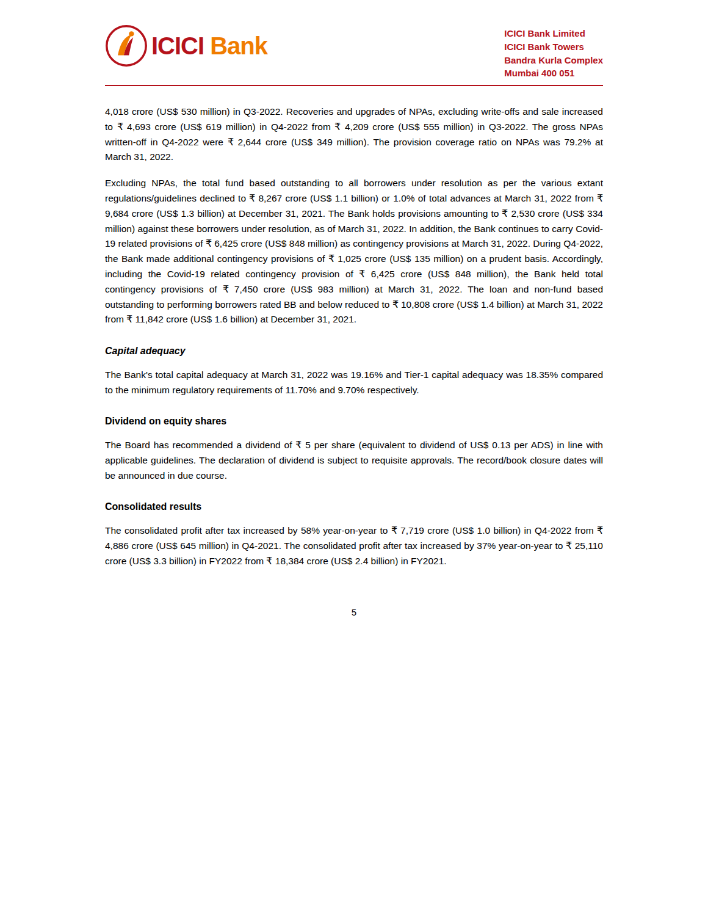ICICI Bank
ICICI Bank Limited
ICICI Bank Towers
Bandra Kurla Complex
Mumbai 400 051
4,018 crore (US$ 530 million) in Q3-2022. Recoveries and upgrades of NPAs, excluding write-offs and sale increased to ₹ 4,693 crore (US$ 619 million) in Q4-2022 from ₹ 4,209 crore (US$ 555 million) in Q3-2022. The gross NPAs written-off in Q4-2022 were ₹ 2,644 crore (US$ 349 million). The provision coverage ratio on NPAs was 79.2% at March 31, 2022.
Excluding NPAs, the total fund based outstanding to all borrowers under resolution as per the various extant regulations/guidelines declined to ₹ 8,267 crore (US$ 1.1 billion) or 1.0% of total advances at March 31, 2022 from ₹ 9,684 crore (US$ 1.3 billion) at December 31, 2021. The Bank holds provisions amounting to ₹ 2,530 crore (US$ 334 million) against these borrowers under resolution, as of March 31, 2022. In addition, the Bank continues to carry Covid-19 related provisions of ₹ 6,425 crore (US$ 848 million) as contingency provisions at March 31, 2022. During Q4-2022, the Bank made additional contingency provisions of ₹ 1,025 crore (US$ 135 million) on a prudent basis. Accordingly, including the Covid-19 related contingency provision of ₹ 6,425 crore (US$ 848 million), the Bank held total contingency provisions of ₹ 7,450 crore (US$ 983 million) at March 31, 2022. The loan and non-fund based outstanding to performing borrowers rated BB and below reduced to ₹ 10,808 crore (US$ 1.4 billion) at March 31, 2022 from ₹ 11,842 crore (US$ 1.6 billion) at December 31, 2021.
Capital adequacy
The Bank's total capital adequacy at March 31, 2022 was 19.16% and Tier-1 capital adequacy was 18.35% compared to the minimum regulatory requirements of 11.70% and 9.70% respectively.
Dividend on equity shares
The Board has recommended a dividend of ₹ 5 per share (equivalent to dividend of US$ 0.13 per ADS) in line with applicable guidelines. The declaration of dividend is subject to requisite approvals. The record/book closure dates will be announced in due course.
Consolidated results
The consolidated profit after tax increased by 58% year-on-year to ₹ 7,719 crore (US$ 1.0 billion) in Q4-2022 from ₹ 4,886 crore (US$ 645 million) in Q4-2021. The consolidated profit after tax increased by 37% year-on-year to ₹ 25,110 crore (US$ 3.3 billion) in FY2022 from ₹ 18,384 crore (US$ 2.4 billion) in FY2021.
5